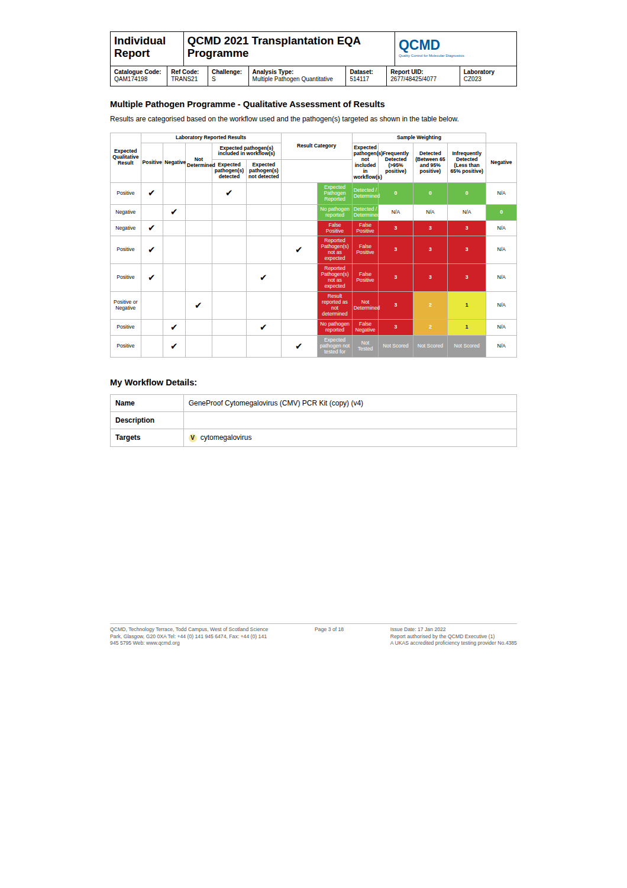| Individual Report | QCMD 2021 Transplantation EQA Programme | |
| Catalogue Code: QAM174198 | Ref Code: TRANS21 | Challenge: S | Analysis Type: Multiple Pathogen Quantitative | Dataset: 514117 | Report UID: 2677/48425/4077 | Laboratory CZ023 |
Multiple Pathogen Programme - Qualitative Assessment of Results
Results are categorised based on the workflow used and the pathogen(s) targeted as shown in the table below.
| Expected Qualitative Result | Laboratory Reported Results | Result Category | Sample Weighting |
| --- | --- | --- | --- |
| Positive | Negative | Not Determined | Expected pathogen(s) included in workflow(s) | Expected pathogen(s) not included in workflow(s) | Frequently Detected (>95% positive) | Detected (Between 65 and 95% positive) | Infrequently Detected (Less than 65% positive) | Negative |
| Expected pathogen(s) detected | Expected pathogen(s) not detected | |
| Positive | ✔ | | | ✔ | | | Expected Pathogen Reported | Detected / Determined | 0 | 0 | 0 | N/A |
| Negative | | ✔ | | | | | No pathogen reported | Detected / Determined | N/A | N/A | N/A | 0 |
| Negative | ✔ | | | | | | False Positive | False Positive | 3 | 3 | 3 | N/A |
| Positive | ✔ | | | | | ✔ | Reported Pathogen(s) not as expected | False Positive | 3 | 3 | 3 | N/A |
| Positive | ✔ | | | | ✔ | | Reported Pathogen(s) not as expected | False Positive | 3 | 3 | 3 | N/A |
| Positive or Negative | | | ✔ | | | | Result reported as not determined | Not Determined | 3 | 2 | 1 | N/A |
| Positive | | ✔ | | | ✔ | | No pathogen reported | False Negative | 3 | 2 | 1 | N/A |
| Positive | | ✔ | | | | ✔ | Expected pathogen not tested for | Not Tested | Not Scored | Not Scored | Not Scored | N/A |
My Workflow Details:
| Name | GeneProof Cytomegalovirus (CMV) PCR Kit (copy) (v4) |
| Description | |
| Targets | V cytomegalovirus |
QCMD, Technology Terrace, Todd Campus, West of Scotland Science
Park, Glasgow, G20 0XA Tel: +44 (0) 141 945 6474, Fax: +44 (0) 141
945 5795 Web: www.qcmd.org
Page 3 of 18
Issue Date: 17 Jan 2022
Report authorised by the QCMD Executive (1)
A UKAS accredited proficiency testing provider No.4385